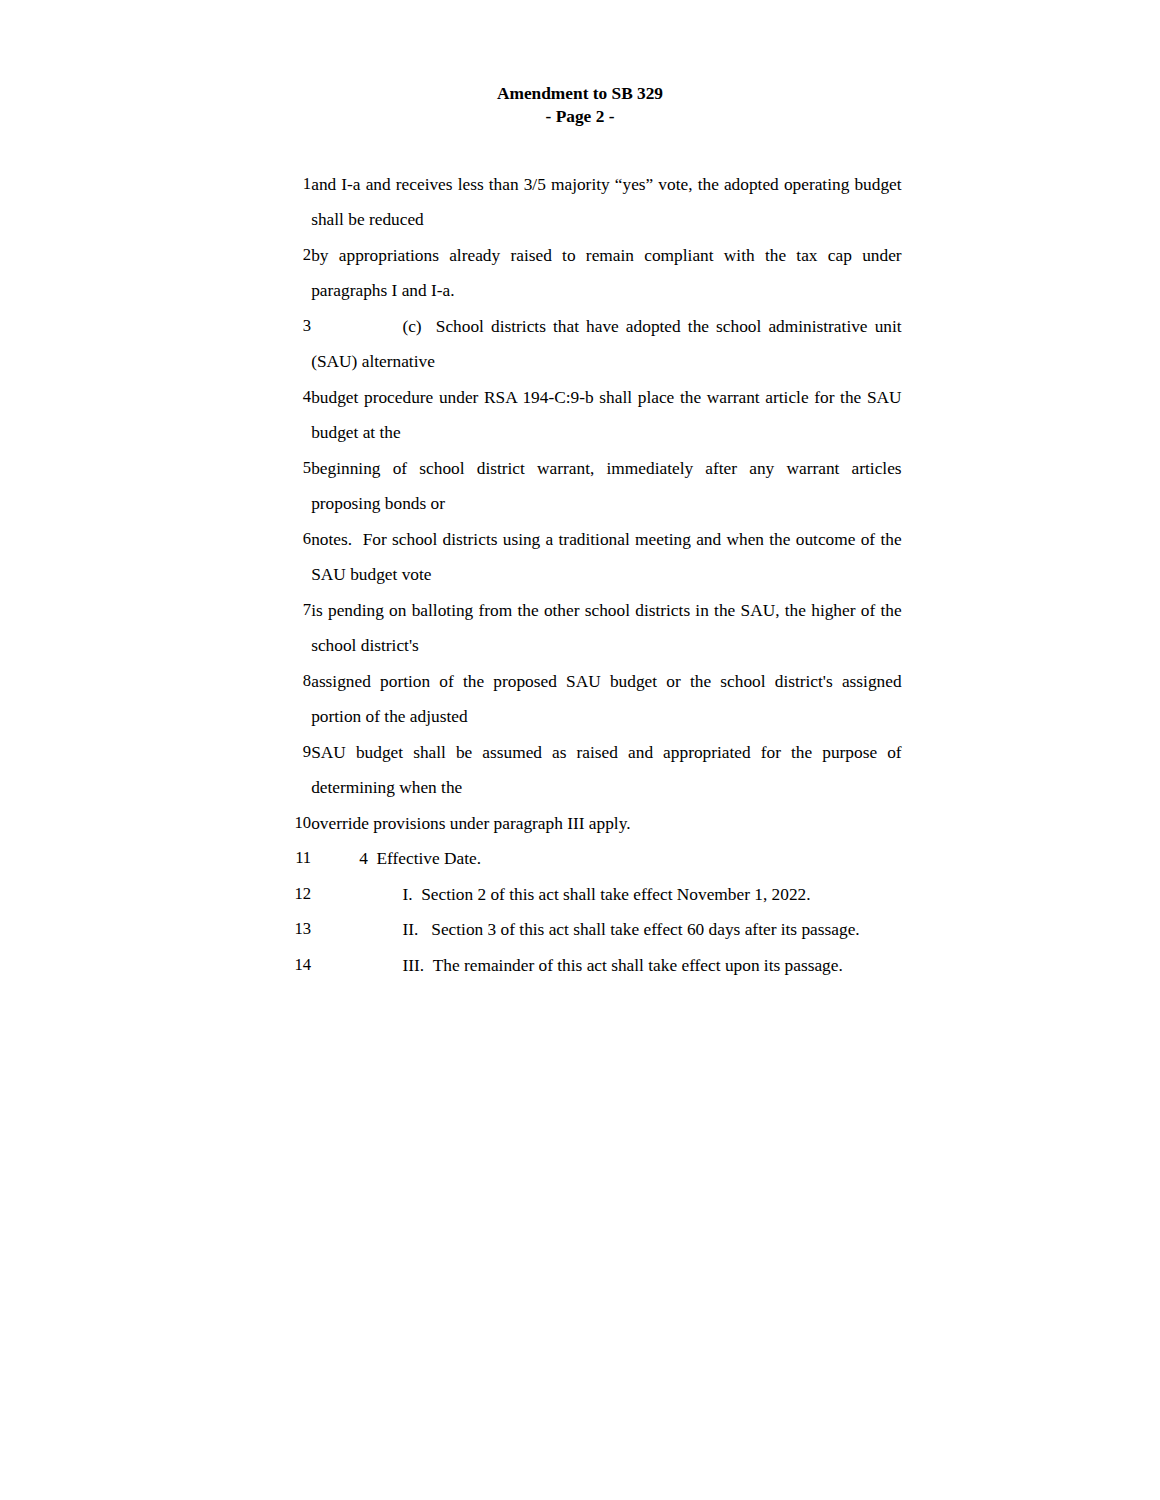Amendment to SB 329 - Page 2 -
| 1 | and I-a and receives less than 3/5 majority “yes” vote, the adopted operating budget shall be reduced |
| 2 | by appropriations already raised to remain compliant with the tax cap under paragraphs I and I-a. |
| 3 | (c) School districts that have adopted the school administrative unit (SAU) alternative |
| 4 | budget procedure under RSA 194-C:9-b shall place the warrant article for the SAU budget at the |
| 5 | beginning of school district warrant, immediately after any warrant articles proposing bonds or |
| 6 | notes. For school districts using a traditional meeting and when the outcome of the SAU budget vote |
| 7 | is pending on balloting from the other school districts in the SAU, the higher of the school district's |
| 8 | assigned portion of the proposed SAU budget or the school district's assigned portion of the adjusted |
| 9 | SAU budget shall be assumed as raised and appropriated for the purpose of determining when the |
| 10 | override provisions under paragraph III apply. |
| 11 | 4 Effective Date. |
| 12 | I. Section 2 of this act shall take effect November 1, 2022. |
| 13 | II. Section 3 of this act shall take effect 60 days after its passage. |
| 14 | III. The remainder of this act shall take effect upon its passage. |